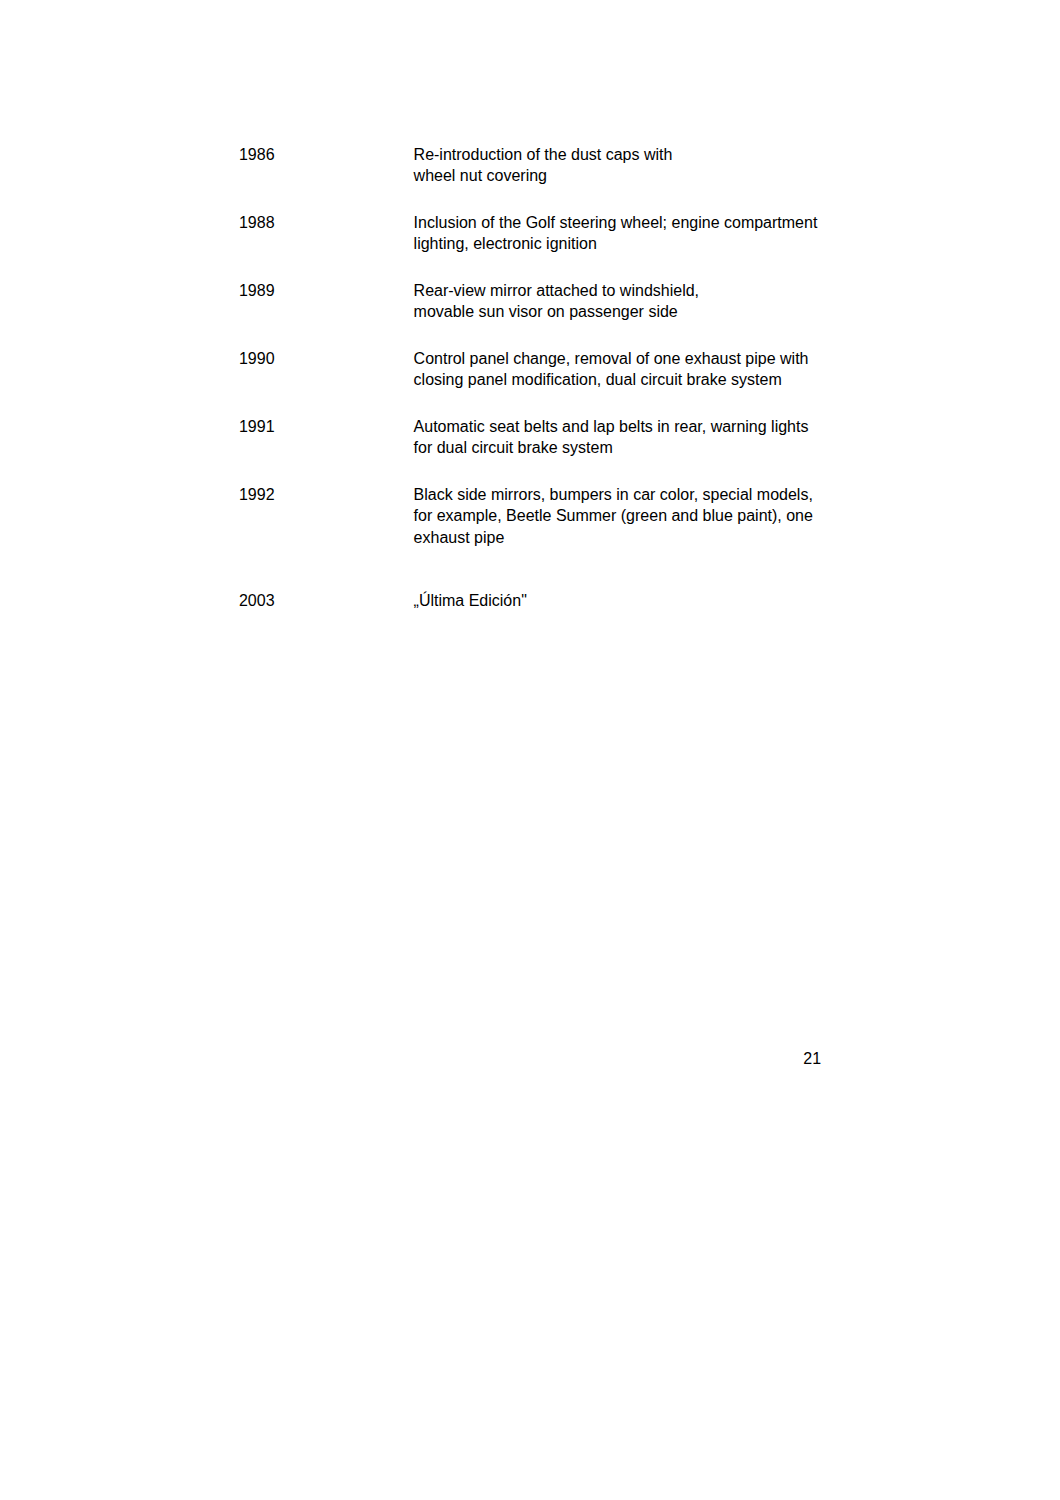| 1986 | Re-introduction of the dust caps with wheel nut covering |
| 1988 | Inclusion of the Golf steering wheel; engine compartment lighting, electronic ignition |
| 1989 | Rear-view mirror attached to windshield, movable sun visor on passenger side |
| 1990 | Control panel change, removal of one exhaust pipe with closing panel modification, dual circuit brake system |
| 1991 | Automatic seat belts and lap belts in rear, warning lights for dual circuit brake system |
| 1992 | Black side mirrors, bumpers in car color, special models, for example, Beetle Summer (green and blue paint), one exhaust pipe |
| 2003 | „Última Edición" |
21